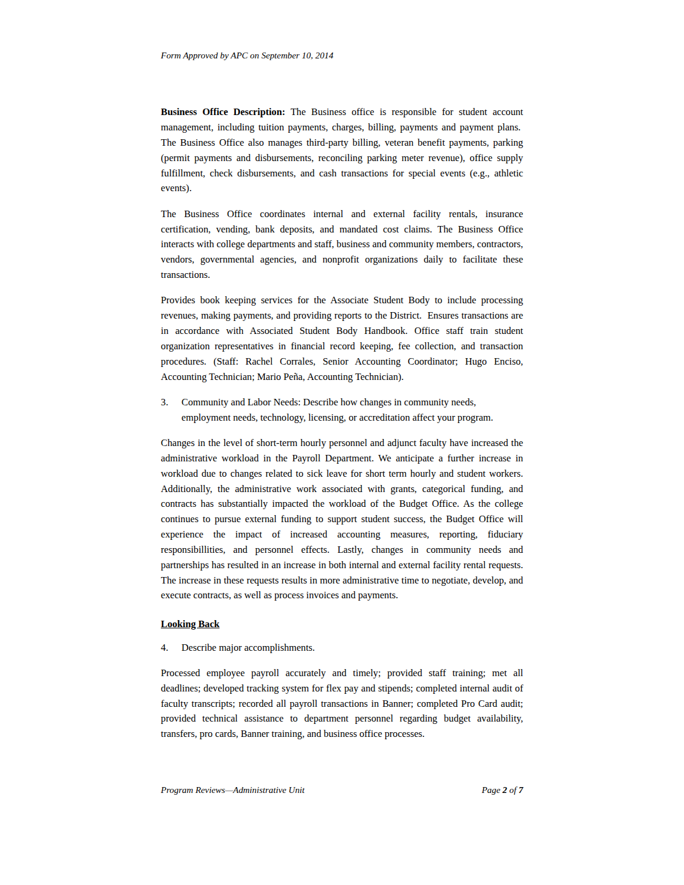Form Approved by APC on September 10, 2014
Business Office Description: The Business office is responsible for student account management, including tuition payments, charges, billing, payments and payment plans. The Business Office also manages third-party billing, veteran benefit payments, parking (permit payments and disbursements, reconciling parking meter revenue), office supply fulfillment, check disbursements, and cash transactions for special events (e.g., athletic events).
The Business Office coordinates internal and external facility rentals, insurance certification, vending, bank deposits, and mandated cost claims. The Business Office interacts with college departments and staff, business and community members, contractors, vendors, governmental agencies, and nonprofit organizations daily to facilitate these transactions.
Provides book keeping services for the Associate Student Body to include processing revenues, making payments, and providing reports to the District. Ensures transactions are in accordance with Associated Student Body Handbook. Office staff train student organization representatives in financial record keeping, fee collection, and transaction procedures. (Staff: Rachel Corrales, Senior Accounting Coordinator; Hugo Enciso, Accounting Technician; Mario Peña, Accounting Technician).
3. Community and Labor Needs: Describe how changes in community needs, employment needs, technology, licensing, or accreditation affect your program.
Changes in the level of short-term hourly personnel and adjunct faculty have increased the administrative workload in the Payroll Department. We anticipate a further increase in workload due to changes related to sick leave for short term hourly and student workers. Additionally, the administrative work associated with grants, categorical funding, and contracts has substantially impacted the workload of the Budget Office. As the college continues to pursue external funding to support student success, the Budget Office will experience the impact of increased accounting measures, reporting, fiduciary responsibillities, and personnel effects. Lastly, changes in community needs and partnerships has resulted in an increase in both internal and external facility rental requests. The increase in these requests results in more administrative time to negotiate, develop, and execute contracts, as well as process invoices and payments.
Looking Back
4. Describe major accomplishments.
Processed employee payroll accurately and timely; provided staff training; met all deadlines; developed tracking system for flex pay and stipends; completed internal audit of faculty transcripts; recorded all payroll transactions in Banner; completed Pro Card audit; provided technical assistance to department personnel regarding budget availability, transfers, pro cards, Banner training, and business office processes.
Program Reviews—Administrative Unit Page 2 of 7